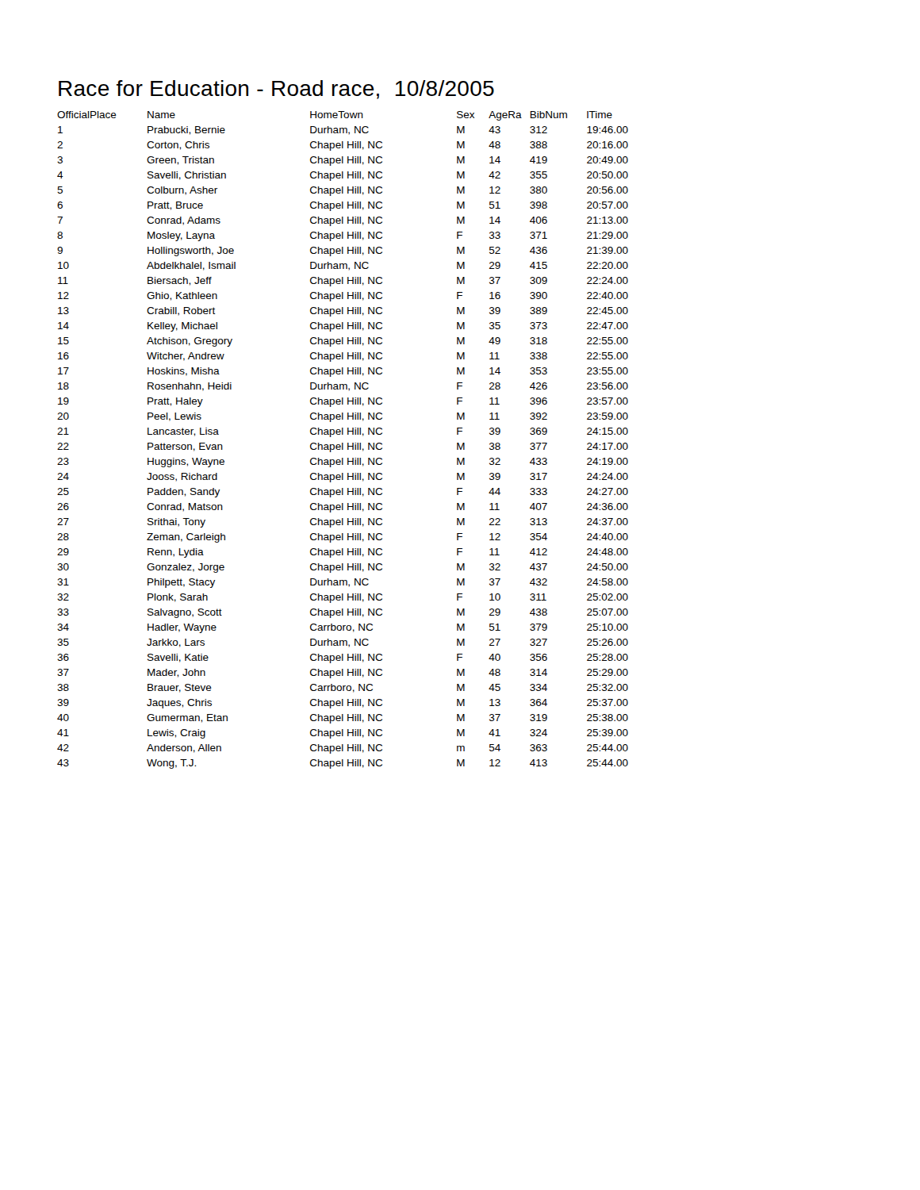Race for Education - Road race, 10/8/2005
| OfficialPlace | Name | HomeTown | Sex | AgeRa | BibNum | lTime |
| --- | --- | --- | --- | --- | --- | --- |
| 1 | Prabucki, Bernie | Durham, NC | M | 43 | 312 | 19:46.00 |
| 2 | Corton, Chris | Chapel Hill, NC | M | 48 | 388 | 20:16.00 |
| 3 | Green, Tristan | Chapel Hill, NC | M | 14 | 419 | 20:49.00 |
| 4 | Savelli, Christian | Chapel Hill, NC | M | 42 | 355 | 20:50.00 |
| 5 | Colburn, Asher | Chapel Hill, NC | M | 12 | 380 | 20:56.00 |
| 6 | Pratt, Bruce | Chapel Hill, NC | M | 51 | 398 | 20:57.00 |
| 7 | Conrad, Adams | Chapel Hill, NC | M | 14 | 406 | 21:13.00 |
| 8 | Mosley, Layna | Chapel Hill, NC | F | 33 | 371 | 21:29.00 |
| 9 | Hollingsworth, Joe | Chapel Hill, NC | M | 52 | 436 | 21:39.00 |
| 10 | Abdelkhalel, Ismail | Durham, NC | M | 29 | 415 | 22:20.00 |
| 11 | Biersach, Jeff | Chapel Hill, NC | M | 37 | 309 | 22:24.00 |
| 12 | Ghio, Kathleen | Chapel Hill, NC | F | 16 | 390 | 22:40.00 |
| 13 | Crabill, Robert | Chapel Hill, NC | M | 39 | 389 | 22:45.00 |
| 14 | Kelley, Michael | Chapel Hill, NC | M | 35 | 373 | 22:47.00 |
| 15 | Atchison, Gregory | Chapel Hill, NC | M | 49 | 318 | 22:55.00 |
| 16 | Witcher, Andrew | Chapel Hill, NC | M | 11 | 338 | 22:55.00 |
| 17 | Hoskins, Misha | Chapel Hill, NC | M | 14 | 353 | 23:55.00 |
| 18 | Rosenhahn, Heidi | Durham, NC | F | 28 | 426 | 23:56.00 |
| 19 | Pratt, Haley | Chapel Hill, NC | F | 11 | 396 | 23:57.00 |
| 20 | Peel, Lewis | Chapel Hill, NC | M | 11 | 392 | 23:59.00 |
| 21 | Lancaster, Lisa | Chapel Hill, NC | F | 39 | 369 | 24:15.00 |
| 22 | Patterson, Evan | Chapel Hill, NC | M | 38 | 377 | 24:17.00 |
| 23 | Huggins, Wayne | Chapel Hill, NC | M | 32 | 433 | 24:19.00 |
| 24 | Jooss, Richard | Chapel Hill, NC | M | 39 | 317 | 24:24.00 |
| 25 | Padden, Sandy | Chapel Hill, NC | F | 44 | 333 | 24:27.00 |
| 26 | Conrad, Matson | Chapel Hill, NC | M | 11 | 407 | 24:36.00 |
| 27 | Srithai, Tony | Chapel Hill, NC | M | 22 | 313 | 24:37.00 |
| 28 | Zeman, Carleigh | Chapel Hill, NC | F | 12 | 354 | 24:40.00 |
| 29 | Renn, Lydia | Chapel Hill, NC | F | 11 | 412 | 24:48.00 |
| 30 | Gonzalez, Jorge | Chapel Hill, NC | M | 32 | 437 | 24:50.00 |
| 31 | Philpett, Stacy | Durham, NC | M | 37 | 432 | 24:58.00 |
| 32 | Plonk, Sarah | Chapel Hill, NC | F | 10 | 311 | 25:02.00 |
| 33 | Salvagno, Scott | Chapel Hill, NC | M | 29 | 438 | 25:07.00 |
| 34 | Hadler, Wayne | Carrboro, NC | M | 51 | 379 | 25:10.00 |
| 35 | Jarkko, Lars | Durham, NC | M | 27 | 327 | 25:26.00 |
| 36 | Savelli, Katie | Chapel Hill, NC | F | 40 | 356 | 25:28.00 |
| 37 | Mader, John | Chapel Hill, NC | M | 48 | 314 | 25:29.00 |
| 38 | Brauer, Steve | Carrboro, NC | M | 45 | 334 | 25:32.00 |
| 39 | Jaques, Chris | Chapel Hill, NC | M | 13 | 364 | 25:37.00 |
| 40 | Gumerman, Etan | Chapel Hill, NC | M | 37 | 319 | 25:38.00 |
| 41 | Lewis, Craig | Chapel Hill, NC | M | 41 | 324 | 25:39.00 |
| 42 | Anderson, Allen | Chapel Hill, NC | m | 54 | 363 | 25:44.00 |
| 43 | Wong, T.J. | Chapel Hill, NC | M | 12 | 413 | 25:44.00 |